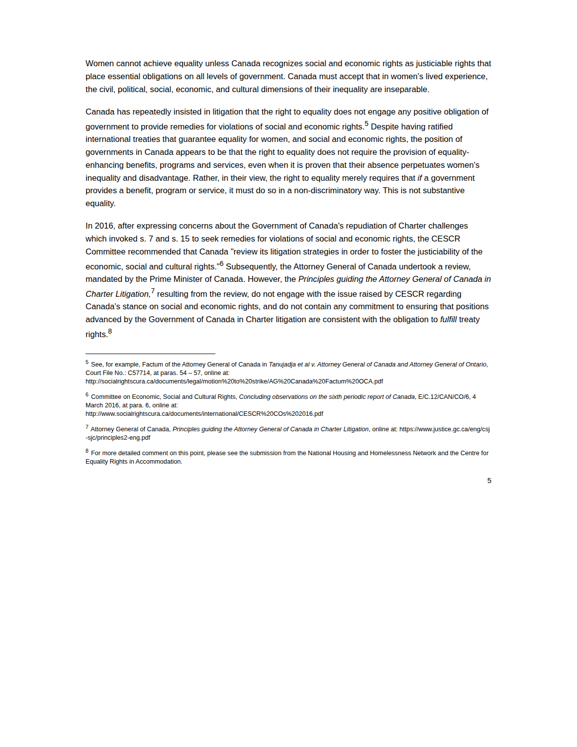Women cannot achieve equality unless Canada recognizes social and economic rights as justiciable rights that place essential obligations on all levels of government. Canada must accept that in women's lived experience, the civil, political, social, economic, and cultural dimensions of their inequality are inseparable.
Canada has repeatedly insisted in litigation that the right to equality does not engage any positive obligation of government to provide remedies for violations of social and economic rights.5 Despite having ratified international treaties that guarantee equality for women, and social and economic rights, the position of governments in Canada appears to be that the right to equality does not require the provision of equality-enhancing benefits, programs and services, even when it is proven that their absence perpetuates women's inequality and disadvantage. Rather, in their view, the right to equality merely requires that if a government provides a benefit, program or service, it must do so in a non-discriminatory way. This is not substantive equality.
In 2016, after expressing concerns about the Government of Canada's repudiation of Charter challenges which invoked s. 7 and s. 15 to seek remedies for violations of social and economic rights, the CESCR Committee recommended that Canada "review its litigation strategies in order to foster the justiciability of the economic, social and cultural rights."6 Subsequently, the Attorney General of Canada undertook a review, mandated by the Prime Minister of Canada. However, the Principles guiding the Attorney General of Canada in Charter Litigation,7 resulting from the review, do not engage with the issue raised by CESCR regarding Canada's stance on social and economic rights, and do not contain any commitment to ensuring that positions advanced by the Government of Canada in Charter litigation are consistent with the obligation to fulfill treaty rights.8
5 See, for example, Factum of the Attorney General of Canada in Tanujadja et al v. Attorney General of Canada and Attorney General of Ontario, Court File No.: C57714, at paras. 54 – 57, online at:
http://socialrightscura.ca/documents/legal/motion%20to%20strike/AG%20Canada%20Factum%20OCA.pdf
6 Committee on Economic, Social and Cultural Rights, Concluding observations on the sixth periodic report of Canada, E/C.12/CAN/CO/6, 4 March 2016, at para. 6, online at:
http://www.socialrightscura.ca/documents/international/CESCR%20COs%202016.pdf
7 Attorney General of Canada, Principles guiding the Attorney General of Canada in Charter Litigation, online at: https://www.justice.gc.ca/eng/csj-sjc/principles2-eng.pdf
8 For more detailed comment on this point, please see the submission from the National Housing and Homelessness Network and the Centre for Equality Rights in Accommodation.
5